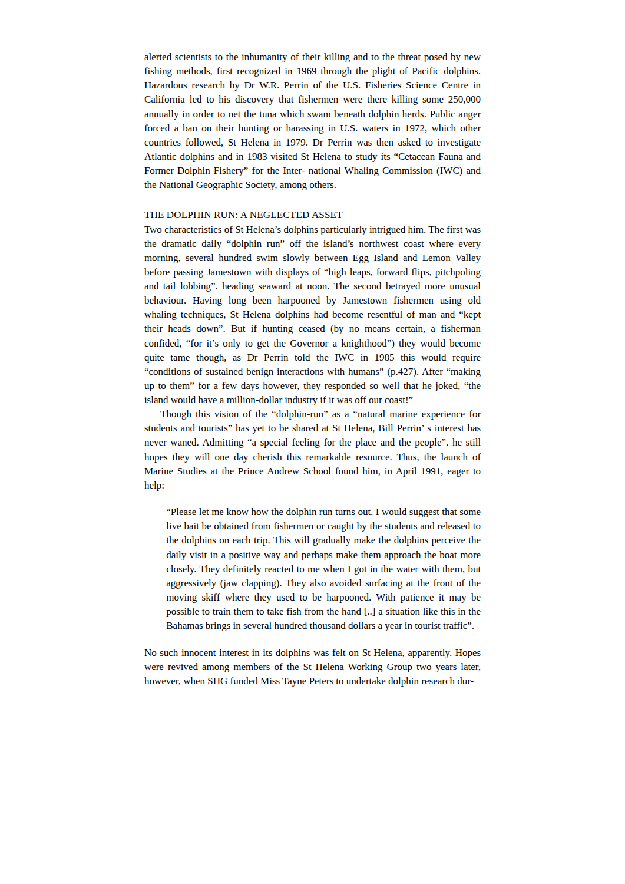alerted scientists to the inhumanity of their killing and to the threat posed by new fishing methods, first recognized in 1969 through the plight of Pacific dolphins. Hazardous research by Dr W.R. Perrin of the U.S. Fisheries Science Centre in California led to his discovery that fishermen were there killing some 250,000 annually in order to net the tuna which swam beneath dolphin herds. Public anger forced a ban on their hunting or harassing in U.S. waters in 1972, which other countries followed, St Helena in 1979. Dr Perrin was then asked to investigate Atlantic dolphins and in 1983 visited St Helena to study its “Cetacean Fauna and Former Dolphin Fishery” for the Inter- national Whaling Commission (IWC) and the National Geographic Society, among others.
The Dolphin Run: A Neglected Asset
Two characteristics of St Helena’s dolphins particularly intrigued him. The first was the dramatic daily “dolphin run” off the island’s northwest coast where every morning, several hundred swim slowly between Egg Island and Lemon Valley before passing Jamestown with displays of “high leaps, forward flips, pitchpoling and tail lobbing”. heading seaward at noon. The second betrayed more unusual behaviour. Having long been harpooned by Jamestown fishermen using old whaling techniques, St Helena dolphins had become resentful of man and “kept their heads down”. But if hunting ceased (by no means certain, a fisherman confided, “for it’s only to get the Governor a knighthood”) they would become quite tame though, as Dr Perrin told the IWC in 1985 this would require “conditions of sustained benign interactions with humans” (p.427). After “making up to them” for a few days however, they responded so well that he joked, “the island would have a million-dollar industry if it was off our coast!”
Though this vision of the “dolphin-run” as a “natural marine experience for students and tourists” has yet to be shared at St Helena, Bill Perrin’ s interest has never waned. Admitting “a special feeling for the place and the people”. he still hopes they will one day cherish this remarkable resource. Thus, the launch of Marine Studies at the Prince Andrew School found him, in April 1991, eager to help:
“Please let me know how the dolphin run turns out. I would suggest that some live bait be obtained from fishermen or caught by the students and released to the dolphins on each trip. This will gradually make the dolphins perceive the daily visit in a positive way and perhaps make them approach the boat more closely. They definitely reacted to me when I got in the water with them, but aggressively (jaw clapping). They also avoided surfacing at the front of the moving skiff where they used to be harpooned. With patience it may be possible to train them to take fish from the hand [..] a situation like this in the Bahamas brings in several hundred thousand dollars a year in tourist traffic”.
No such innocent interest in its dolphins was felt on St Helena, apparently. Hopes were revived among members of the St Helena Working Group two years later, however, when SHG funded Miss Tayne Peters to undertake dolphin research dur-